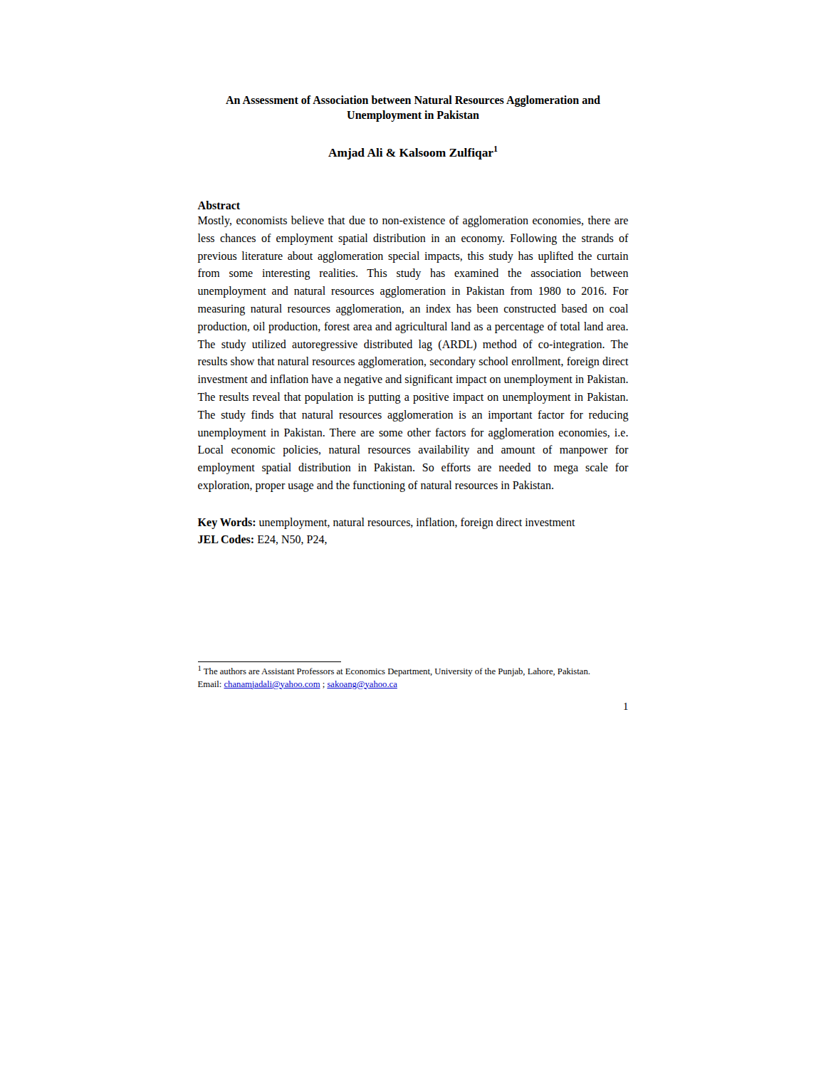An Assessment of Association between Natural Resources Agglomeration and
Unemployment in Pakistan
Amjad Ali & Kalsoom Zulfiqar1
Abstract
Mostly, economists believe that due to non-existence of agglomeration economies, there are less chances of employment spatial distribution in an economy. Following the strands of previous literature about agglomeration special impacts, this study has uplifted the curtain from some interesting realities. This study has examined the association between unemployment and natural resources agglomeration in Pakistan from 1980 to 2016. For measuring natural resources agglomeration, an index has been constructed based on coal production, oil production, forest area and agricultural land as a percentage of total land area. The study utilized autoregressive distributed lag (ARDL) method of co-integration. The results show that natural resources agglomeration, secondary school enrollment, foreign direct investment and inflation have a negative and significant impact on unemployment in Pakistan. The results reveal that population is putting a positive impact on unemployment in Pakistan. The study finds that natural resources agglomeration is an important factor for reducing unemployment in Pakistan. There are some other factors for agglomeration economies, i.e. Local economic policies, natural resources availability and amount of manpower for employment spatial distribution in Pakistan. So efforts are needed to mega scale for exploration, proper usage and the functioning of natural resources in Pakistan.
Key Words: unemployment, natural resources, inflation, foreign direct investment
JEL Codes: E24, N50, P24,
1 The authors are Assistant Professors at Economics Department, University of the Punjab, Lahore, Pakistan.
Email: chanamjadali@yahoo.com ; sakoang@yahoo.ca
1